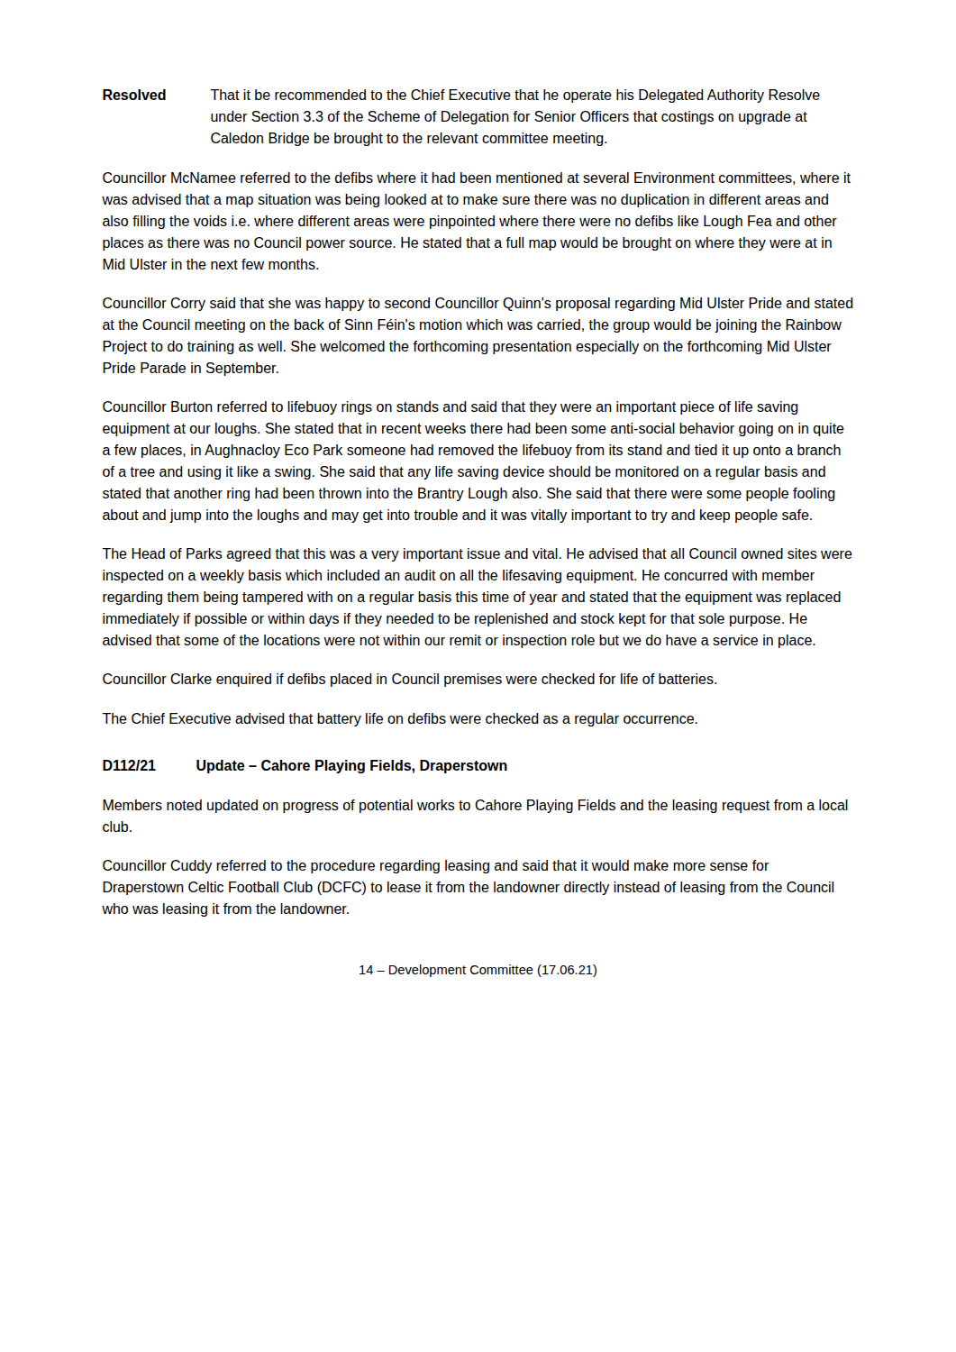Resolved
That it be recommended to the Chief Executive that he operate his Delegated Authority Resolve under Section 3.3 of the Scheme of Delegation for Senior Officers that costings on upgrade at Caledon Bridge be brought to the relevant committee meeting.
Councillor McNamee referred to the defibs where it had been mentioned at several Environment committees, where it was advised that a map situation was being looked at to make sure there was no duplication in different areas and also filling the voids i.e. where different areas were pinpointed where there were no defibs like Lough Fea and other places as there was no Council power source. He stated that a full map would be brought on where they were at in Mid Ulster in the next few months.
Councillor Corry said that she was happy to second Councillor Quinn's proposal regarding Mid Ulster Pride and stated at the Council meeting on the back of Sinn Féin's motion which was carried, the group would be joining the Rainbow Project to do training as well. She welcomed the forthcoming presentation especially on the forthcoming Mid Ulster Pride Parade in September.
Councillor Burton referred to lifebuoy rings on stands and said that they were an important piece of life saving equipment at our loughs. She stated that in recent weeks there had been some anti-social behavior going on in quite a few places, in Aughnacloy Eco Park someone had removed the lifebuoy from its stand and tied it up onto a branch of a tree and using it like a swing. She said that any life saving device should be monitored on a regular basis and stated that another ring had been thrown into the Brantry Lough also. She said that there were some people fooling about and jump into the loughs and may get into trouble and it was vitally important to try and keep people safe.
The Head of Parks agreed that this was a very important issue and vital. He advised that all Council owned sites were inspected on a weekly basis which included an audit on all the lifesaving equipment. He concurred with member regarding them being tampered with on a regular basis this time of year and stated that the equipment was replaced immediately if possible or within days if they needed to be replenished and stock kept for that sole purpose. He advised that some of the locations were not within our remit or inspection role but we do have a service in place.
Councillor Clarke enquired if defibs placed in Council premises were checked for life of batteries.
The Chief Executive advised that battery life on defibs were checked as a regular occurrence.
D112/21 Update – Cahore Playing Fields, Draperstown
Members noted updated on progress of potential works to Cahore Playing Fields and the leasing request from a local club.
Councillor Cuddy referred to the procedure regarding leasing and said that it would make more sense for Draperstown Celtic Football Club (DCFC) to lease it from the landowner directly instead of leasing from the Council who was leasing it from the landowner.
14 – Development Committee (17.06.21)